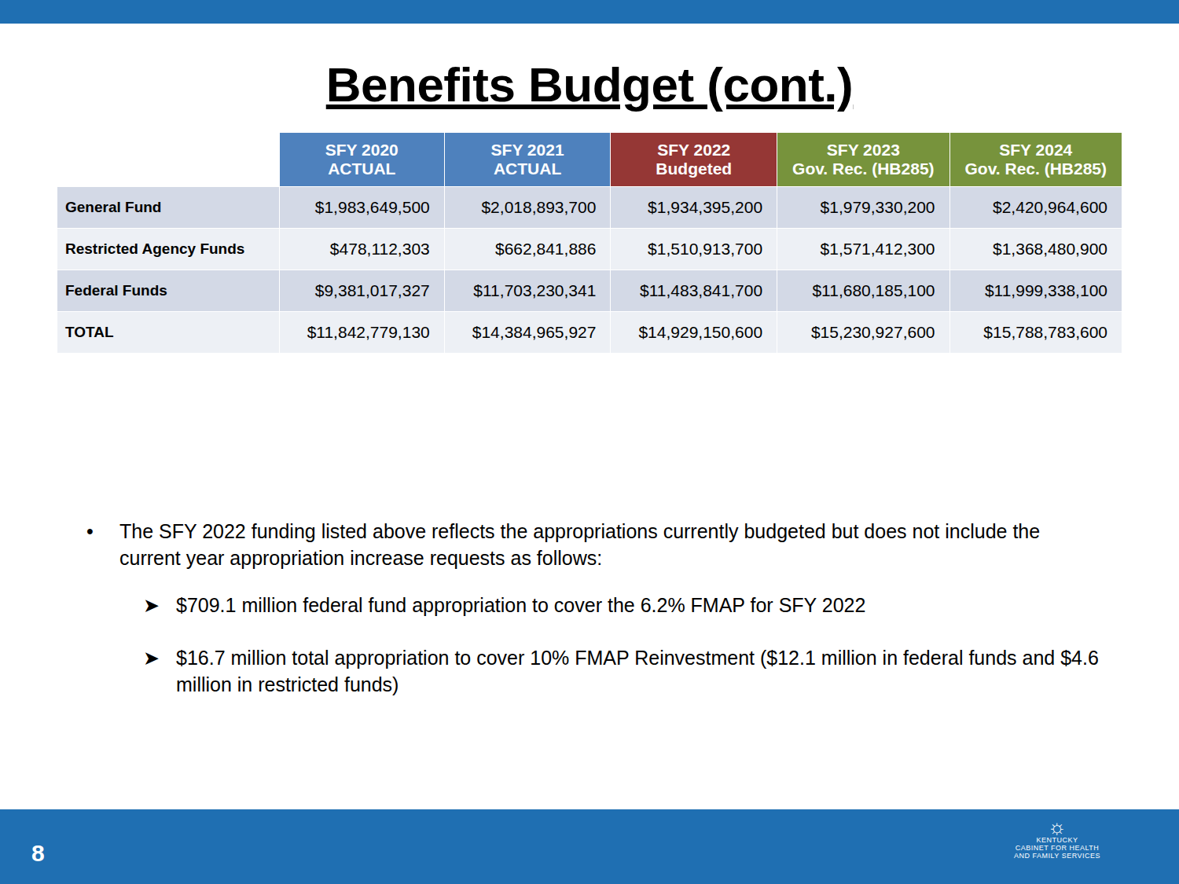Benefits Budget (cont.)
| | SFY 2020 ACTUAL | SFY 2021 ACTUAL | SFY 2022 Budgeted | SFY 2023 Gov. Rec. (HB285) | SFY 2024 Gov. Rec. (HB285) |
| --- | --- | --- | --- | --- | --- |
| General Fund | $1,983,649,500 | $2,018,893,700 | $1,934,395,200 | $1,979,330,200 | $2,420,964,600 |
| Restricted Agency Funds | $478,112,303 | $662,841,886 | $1,510,913,700 | $1,571,412,300 | $1,368,480,900 |
| Federal Funds | $9,381,017,327 | $11,703,230,341 | $11,483,841,700 | $11,680,185,100 | $11,999,338,100 |
| TOTAL | $11,842,779,130 | $14,384,965,927 | $14,929,150,600 | $15,230,927,600 | $15,788,783,600 |
•The SFY 2022 funding listed above reflects the appropriations currently budgeted but does not include the current year appropriation increase requests as follows:
➤$709.1 million federal fund appropriation to cover the 6.2% FMAP for SFY 2022
➤$16.7 million total appropriation to cover 10% FMAP Reinvestment ($12.1 million in federal funds and $4.6 million in restricted funds)
8
☼
KENTUCKY
CABINET FOR HEALTH
AND FAMILY SERVICES